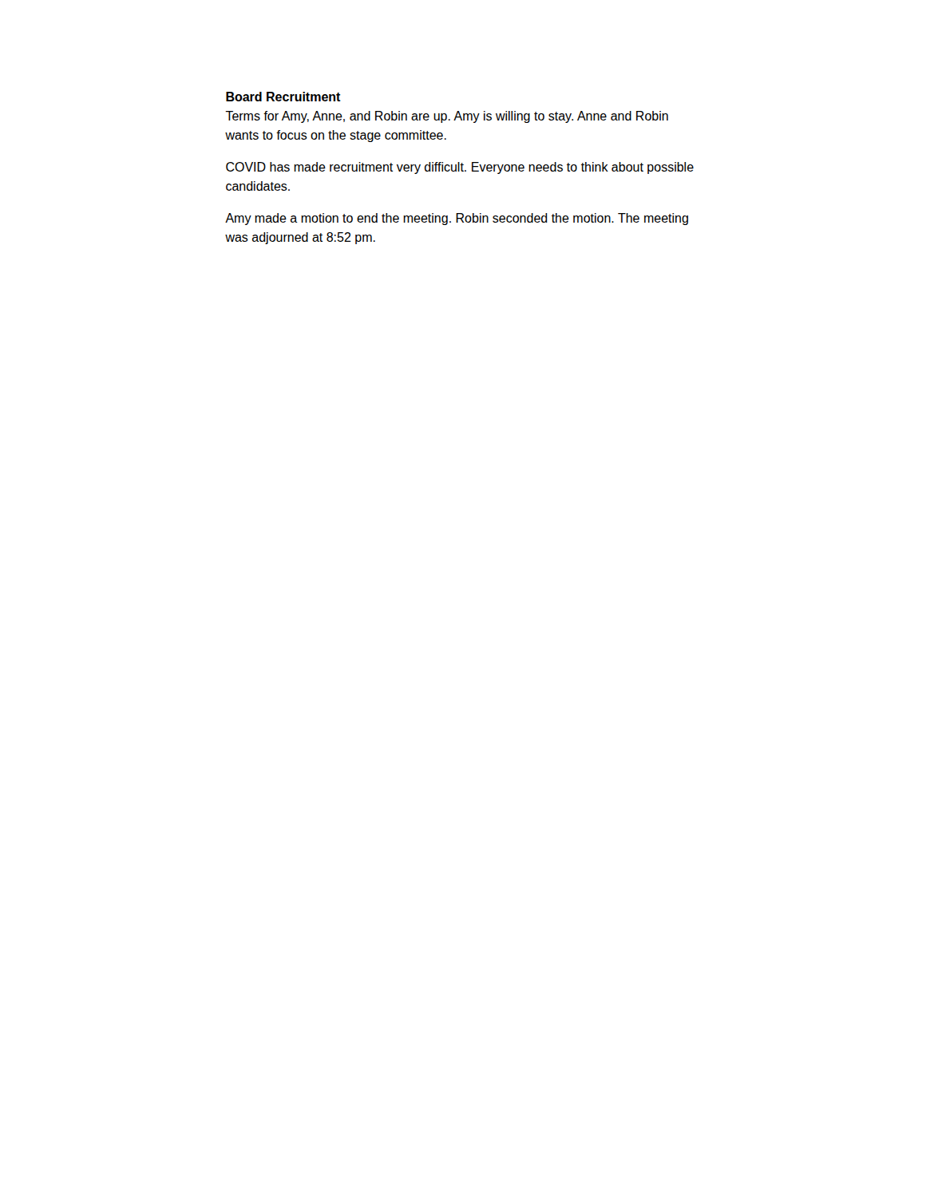Board Recruitment
Terms for Amy, Anne, and Robin are up. Amy is willing to stay. Anne and Robin wants to focus on the stage committee.
COVID has made recruitment very difficult. Everyone needs to think about possible candidates.
Amy made a motion to end the meeting. Robin seconded the motion. The meeting was adjourned at 8:52 pm.